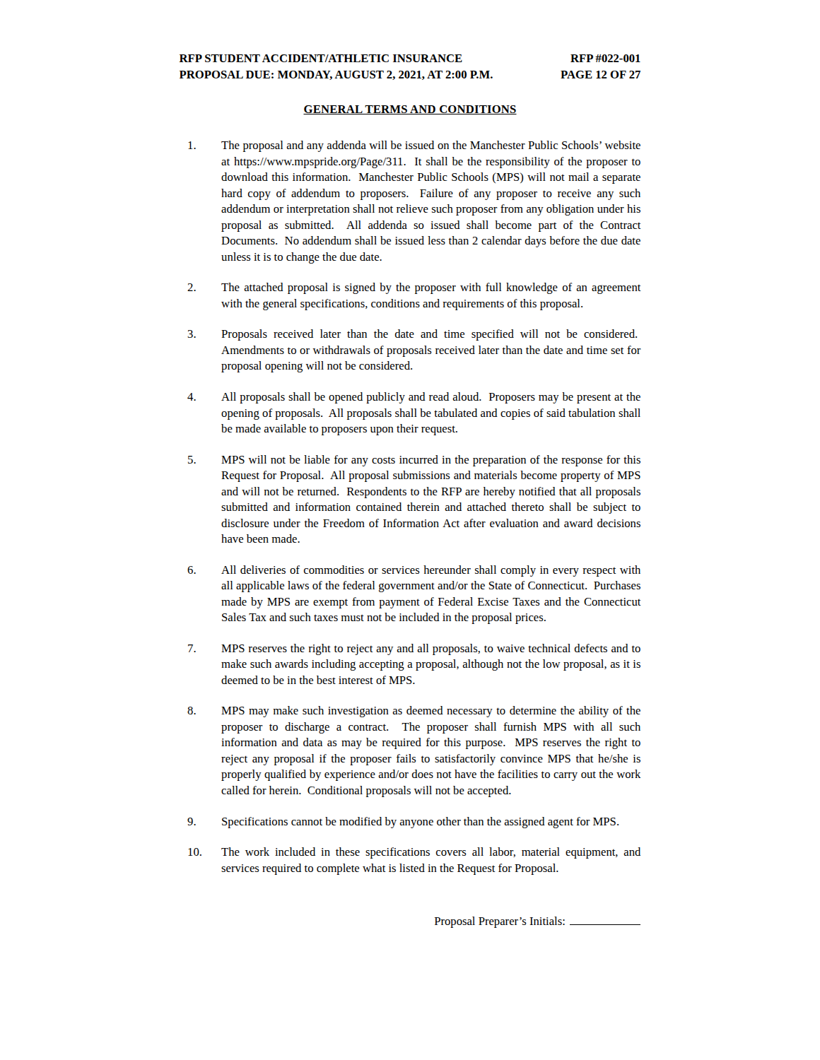RFP Student Accident/Athletic Insurance RFP #022-001
Proposal Due: Monday, August 2, 2021, at 2:00 p.m. Page 12 of 27
General Terms and Conditions
1. The proposal and any addenda will be issued on the Manchester Public Schools’ website at https://www.mpspride.org/Page/311. It shall be the responsibility of the proposer to download this information. Manchester Public Schools (MPS) will not mail a separate hard copy of addendum to proposers. Failure of any proposer to receive any such addendum or interpretation shall not relieve such proposer from any obligation under his proposal as submitted. All addenda so issued shall become part of the Contract Documents. No addendum shall be issued less than 2 calendar days before the due date unless it is to change the due date.
2. The attached proposal is signed by the proposer with full knowledge of an agreement with the general specifications, conditions and requirements of this proposal.
3. Proposals received later than the date and time specified will not be considered. Amendments to or withdrawals of proposals received later than the date and time set for proposal opening will not be considered.
4. All proposals shall be opened publicly and read aloud. Proposers may be present at the opening of proposals. All proposals shall be tabulated and copies of said tabulation shall be made available to proposers upon their request.
5. MPS will not be liable for any costs incurred in the preparation of the response for this Request for Proposal. All proposal submissions and materials become property of MPS and will not be returned. Respondents to the RFP are hereby notified that all proposals submitted and information contained therein and attached thereto shall be subject to disclosure under the Freedom of Information Act after evaluation and award decisions have been made.
6. All deliveries of commodities or services hereunder shall comply in every respect with all applicable laws of the federal government and/or the State of Connecticut. Purchases made by MPS are exempt from payment of Federal Excise Taxes and the Connecticut Sales Tax and such taxes must not be included in the proposal prices.
7. MPS reserves the right to reject any and all proposals, to waive technical defects and to make such awards including accepting a proposal, although not the low proposal, as it is deemed to be in the best interest of MPS.
8. MPS may make such investigation as deemed necessary to determine the ability of the proposer to discharge a contract. The proposer shall furnish MPS with all such information and data as may be required for this purpose. MPS reserves the right to reject any proposal if the proposer fails to satisfactorily convince MPS that he/she is properly qualified by experience and/or does not have the facilities to carry out the work called for herein. Conditional proposals will not be accepted.
9. Specifications cannot be modified by anyone other than the assigned agent for MPS.
10. The work included in these specifications covers all labor, material equipment, and services required to complete what is listed in the Request for Proposal.
Proposal Preparer’s Initials: